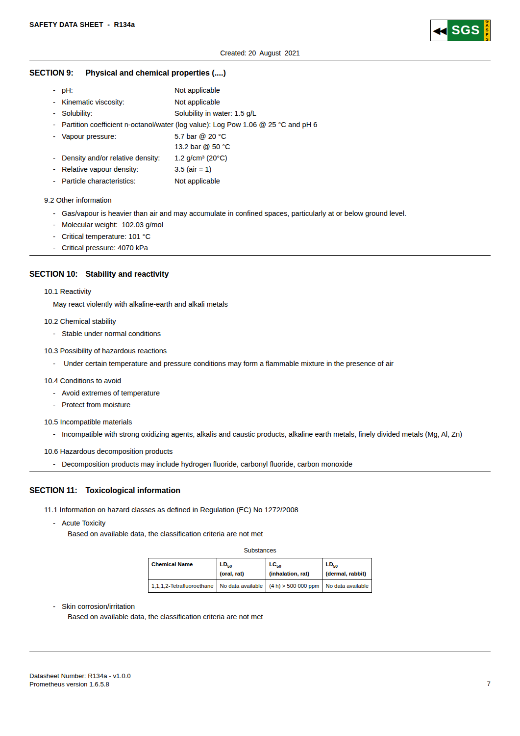SAFETY DATA SHEET - R134a
◀◀ SGS GASES
Created: 20 August 2021
SECTION 9: Physical and chemical properties (....)
pH: Not applicable
Kinematic viscosity: Not applicable
Solubility: Solubility in water: 1.5 g/L
Partition coefficient n-octanol/water (log value): Log Pow 1.06 @ 25 °C and pH 6
Vapour pressure: 5.7 bar @ 20 °C
13.2 bar @ 50 °C
Density and/or relative density: 1.2 g/cm³ (20°C)
Relative vapour density: 3.5 (air = 1)
Particle characteristics: Not applicable
9.2 Other information
Gas/vapour is heavier than air and may accumulate in confined spaces, particularly at or below ground level.
Molecular weight: 102.03 g/mol
Critical temperature: 101 °C
Critical pressure: 4070 kPa
SECTION 10: Stability and reactivity
10.1 Reactivity
May react violently with alkaline-earth and alkali metals
10.2 Chemical stability
Stable under normal conditions
10.3 Possibility of hazardous reactions
Under certain temperature and pressure conditions may form a flammable mixture in the presence of air
10.4 Conditions to avoid
Avoid extremes of temperature
Protect from moisture
10.5 Incompatible materials
Incompatible with strong oxidizing agents, alkalis and caustic products, alkaline earth metals, finely divided metals (Mg, Al, Zn)
10.6 Hazardous decomposition products
Decomposition products may include hydrogen fluoride, carbonyl fluoride, carbon monoxide
SECTION 11: Toxicological information
11.1 Information on hazard classes as defined in Regulation (EC) No 1272/2008
Acute Toxicity
Based on available data, the classification criteria are not met
Substances
| Chemical Name | LD 50 (oral, rat) | LC 50 (inhalation, rat) | LD 50 (dermal, rabbit) |
| --- | --- | --- | --- |
| 1,1,1,2-Tetrafluoroethane | No data available | (4 h) > 500 000 ppm | No data available |
Skin corrosion/irritation
Based on available data, the classification criteria are not met
Datasheet Number: R134a - v1.0.0
Prometheus version 1.6.5.8
7